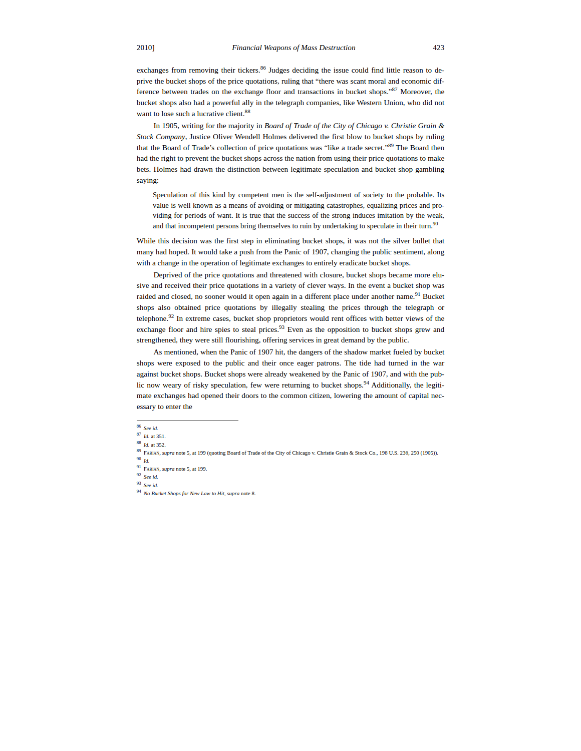2010] Financial Weapons of Mass Destruction 423
exchanges from removing their tickers.86 Judges deciding the issue could find little reason to deprive the bucket shops of the price quotations, ruling that “there was scant moral and economic difference between trades on the exchange floor and transactions in bucket shops.”87 Moreover, the bucket shops also had a powerful ally in the telegraph companies, like Western Union, who did not want to lose such a lucrative client.88
In 1905, writing for the majority in Board of Trade of the City of Chicago v. Christie Grain & Stock Company, Justice Oliver Wendell Holmes delivered the first blow to bucket shops by ruling that the Board of Trade’s collection of price quotations was “like a trade secret.”89 The Board then had the right to prevent the bucket shops across the nation from using their price quotations to make bets. Holmes had drawn the distinction between legitimate speculation and bucket shop gambling saying:
Speculation of this kind by competent men is the self-adjustment of society to the probable. Its value is well known as a means of avoiding or mitigating catastrophes, equalizing prices and providing for periods of want. It is true that the success of the strong induces imitation by the weak, and that incompetent persons bring themselves to ruin by undertaking to speculate in their turn.90
While this decision was the first step in eliminating bucket shops, it was not the silver bullet that many had hoped. It would take a push from the Panic of 1907, changing the public sentiment, along with a change in the operation of legitimate exchanges to entirely eradicate bucket shops.
Deprived of the price quotations and threatened with closure, bucket shops became more elusive and received their price quotations in a variety of clever ways. In the event a bucket shop was raided and closed, no sooner would it open again in a different place under another name.91 Bucket shops also obtained price quotations by illegally stealing the prices through the telegraph or telephone.92 In extreme cases, bucket shop proprietors would rent offices with better views of the exchange floor and hire spies to steal prices.93 Even as the opposition to bucket shops grew and strengthened, they were still flourishing, offering services in great demand by the public.
As mentioned, when the Panic of 1907 hit, the dangers of the shadow market fueled by bucket shops were exposed to the public and their once eager patrons. The tide had turned in the war against bucket shops. Bucket shops were already weakened by the Panic of 1907, and with the public now weary of risky speculation, few were returning to bucket shops.94 Additionally, the legitimate exchanges had opened their doors to the common citizen, lowering the amount of capital necessary to enter the
86 See id.
87 Id. at 351.
88 Id. at 352.
89 Fabian, supra note 5, at 199 (quoting Board of Trade of the City of Chicago v. Christie Grain & Stock Co., 198 U.S. 236, 250 (1905)).
90 Id.
91 Fabian, supra note 5, at 199.
92 See id.
93 See id.
94 No Bucket Shops for New Law to Hit, supra note 8.